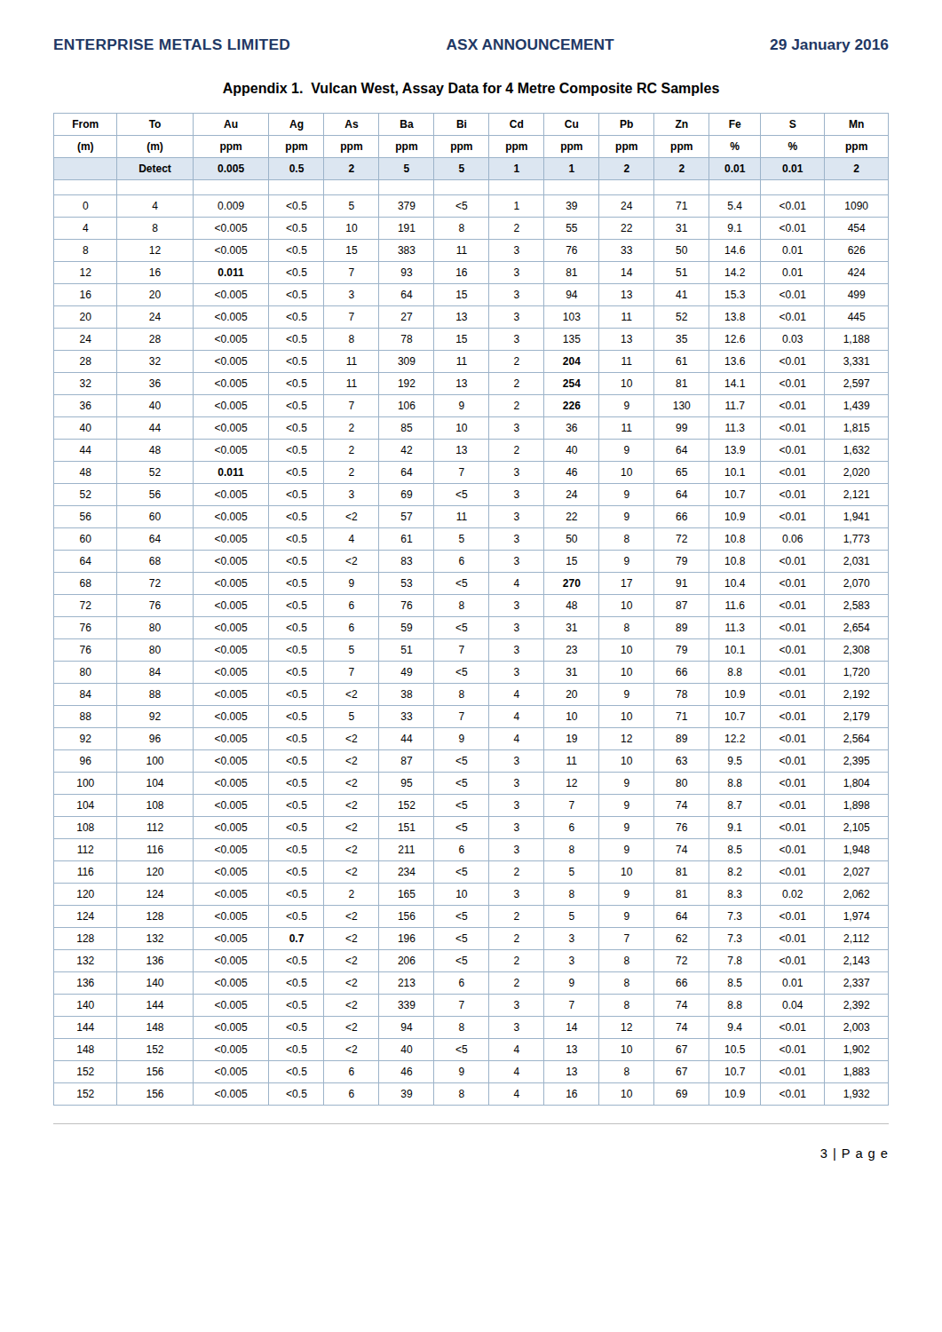ENTERPRISE METALS LIMITED ASX ANNOUNCEMENT 29 January 2016
Appendix 1. Vulcan West, Assay Data for 4 Metre Composite RC Samples
| From | To | Au | Ag | As | Ba | Bi | Cd | Cu | Pb | Zn | Fe | S | Mn |
| --- | --- | --- | --- | --- | --- | --- | --- | --- | --- | --- | --- | --- | --- |
| (m) | (m) | ppm | ppm | ppm | ppm | ppm | ppm | ppm | ppm | ppm | % | % | ppm |
| | Detect | 0.005 | 0.5 | 2 | 5 | 5 | 1 | 1 | 2 | 2 | 0.01 | 0.01 | 2 |
| 0 | 4 | 0.009 | <0.5 | 5 | 379 | <5 | 1 | 39 | 24 | 71 | 5.4 | <0.01 | 1090 |
| 4 | 8 | <0.005 | <0.5 | 10 | 191 | 8 | 2 | 55 | 22 | 31 | 9.1 | <0.01 | 454 |
| 8 | 12 | <0.005 | <0.5 | 15 | 383 | 11 | 3 | 76 | 33 | 50 | 14.6 | 0.01 | 626 |
| 12 | 16 | 0.011 | <0.5 | 7 | 93 | 16 | 3 | 81 | 14 | 51 | 14.2 | 0.01 | 424 |
| 16 | 20 | <0.005 | <0.5 | 3 | 64 | 15 | 3 | 94 | 13 | 41 | 15.3 | <0.01 | 499 |
| 20 | 24 | <0.005 | <0.5 | 7 | 27 | 13 | 3 | 103 | 11 | 52 | 13.8 | <0.01 | 445 |
| 24 | 28 | <0.005 | <0.5 | 8 | 78 | 15 | 3 | 135 | 13 | 35 | 12.6 | 0.03 | 1,188 |
| 28 | 32 | <0.005 | <0.5 | 11 | 309 | 11 | 2 | 204 | 11 | 61 | 13.6 | <0.01 | 3,331 |
| 32 | 36 | <0.005 | <0.5 | 11 | 192 | 13 | 2 | 254 | 10 | 81 | 14.1 | <0.01 | 2,597 |
| 36 | 40 | <0.005 | <0.5 | 7 | 106 | 9 | 2 | 226 | 9 | 130 | 11.7 | <0.01 | 1,439 |
| 40 | 44 | <0.005 | <0.5 | 2 | 85 | 10 | 3 | 36 | 11 | 99 | 11.3 | <0.01 | 1,815 |
| 44 | 48 | <0.005 | <0.5 | 2 | 42 | 13 | 2 | 40 | 9 | 64 | 13.9 | <0.01 | 1,632 |
| 48 | 52 | 0.011 | <0.5 | 2 | 64 | 7 | 3 | 46 | 10 | 65 | 10.1 | <0.01 | 2,020 |
| 52 | 56 | <0.005 | <0.5 | 3 | 69 | <5 | 3 | 24 | 9 | 64 | 10.7 | <0.01 | 2,121 |
| 56 | 60 | <0.005 | <0.5 | <2 | 57 | 11 | 3 | 22 | 9 | 66 | 10.9 | <0.01 | 1,941 |
| 60 | 64 | <0.005 | <0.5 | 4 | 61 | 5 | 3 | 50 | 8 | 72 | 10.8 | 0.06 | 1,773 |
| 64 | 68 | <0.005 | <0.5 | <2 | 83 | 6 | 3 | 15 | 9 | 79 | 10.8 | <0.01 | 2,031 |
| 68 | 72 | <0.005 | <0.5 | 9 | 53 | <5 | 4 | 270 | 17 | 91 | 10.4 | <0.01 | 2,070 |
| 72 | 76 | <0.005 | <0.5 | 6 | 76 | 8 | 3 | 48 | 10 | 87 | 11.6 | <0.01 | 2,583 |
| 76 | 80 | <0.005 | <0.5 | 6 | 59 | <5 | 3 | 31 | 8 | 89 | 11.3 | <0.01 | 2,654 |
| 76 | 80 | <0.005 | <0.5 | 5 | 51 | 7 | 3 | 23 | 10 | 79 | 10.1 | <0.01 | 2,308 |
| 80 | 84 | <0.005 | <0.5 | 7 | 49 | <5 | 3 | 31 | 10 | 66 | 8.8 | <0.01 | 1,720 |
| 84 | 88 | <0.005 | <0.5 | <2 | 38 | 8 | 4 | 20 | 9 | 78 | 10.9 | <0.01 | 2,192 |
| 88 | 92 | <0.005 | <0.5 | 5 | 33 | 7 | 4 | 10 | 10 | 71 | 10.7 | <0.01 | 2,179 |
| 92 | 96 | <0.005 | <0.5 | <2 | 44 | 9 | 4 | 19 | 12 | 89 | 12.2 | <0.01 | 2,564 |
| 96 | 100 | <0.005 | <0.5 | <2 | 87 | <5 | 3 | 11 | 10 | 63 | 9.5 | <0.01 | 2,395 |
| 100 | 104 | <0.005 | <0.5 | <2 | 95 | <5 | 3 | 12 | 9 | 80 | 8.8 | <0.01 | 1,804 |
| 104 | 108 | <0.005 | <0.5 | <2 | 152 | <5 | 3 | 7 | 9 | 74 | 8.7 | <0.01 | 1,898 |
| 108 | 112 | <0.005 | <0.5 | <2 | 151 | <5 | 3 | 6 | 9 | 76 | 9.1 | <0.01 | 2,105 |
| 112 | 116 | <0.005 | <0.5 | <2 | 211 | 6 | 3 | 8 | 9 | 74 | 8.5 | <0.01 | 1,948 |
| 116 | 120 | <0.005 | <0.5 | <2 | 234 | <5 | 2 | 5 | 10 | 81 | 8.2 | <0.01 | 2,027 |
| 120 | 124 | <0.005 | <0.5 | 2 | 165 | 10 | 3 | 8 | 9 | 81 | 8.3 | 0.02 | 2,062 |
| 124 | 128 | <0.005 | <0.5 | <2 | 156 | <5 | 2 | 5 | 9 | 64 | 7.3 | <0.01 | 1,974 |
| 128 | 132 | <0.005 | 0.7 | <2 | 196 | <5 | 2 | 3 | 7 | 62 | 7.3 | <0.01 | 2,112 |
| 132 | 136 | <0.005 | <0.5 | <2 | 206 | <5 | 2 | 3 | 8 | 72 | 7.8 | <0.01 | 2,143 |
| 136 | 140 | <0.005 | <0.5 | <2 | 213 | 6 | 2 | 9 | 8 | 66 | 8.5 | 0.01 | 2,337 |
| 140 | 144 | <0.005 | <0.5 | <2 | 339 | 7 | 3 | 7 | 8 | 74 | 8.8 | 0.04 | 2,392 |
| 144 | 148 | <0.005 | <0.5 | <2 | 94 | 8 | 3 | 14 | 12 | 74 | 9.4 | <0.01 | 2,003 |
| 148 | 152 | <0.005 | <0.5 | <2 | 40 | <5 | 4 | 13 | 10 | 67 | 10.5 | <0.01 | 1,902 |
| 152 | 156 | <0.005 | <0.5 | 6 | 46 | 9 | 4 | 13 | 8 | 67 | 10.7 | <0.01 | 1,883 |
| 152 | 156 | <0.005 | <0.5 | 6 | 39 | 8 | 4 | 16 | 10 | 69 | 10.9 | <0.01 | 1,932 |
3 | P a g e